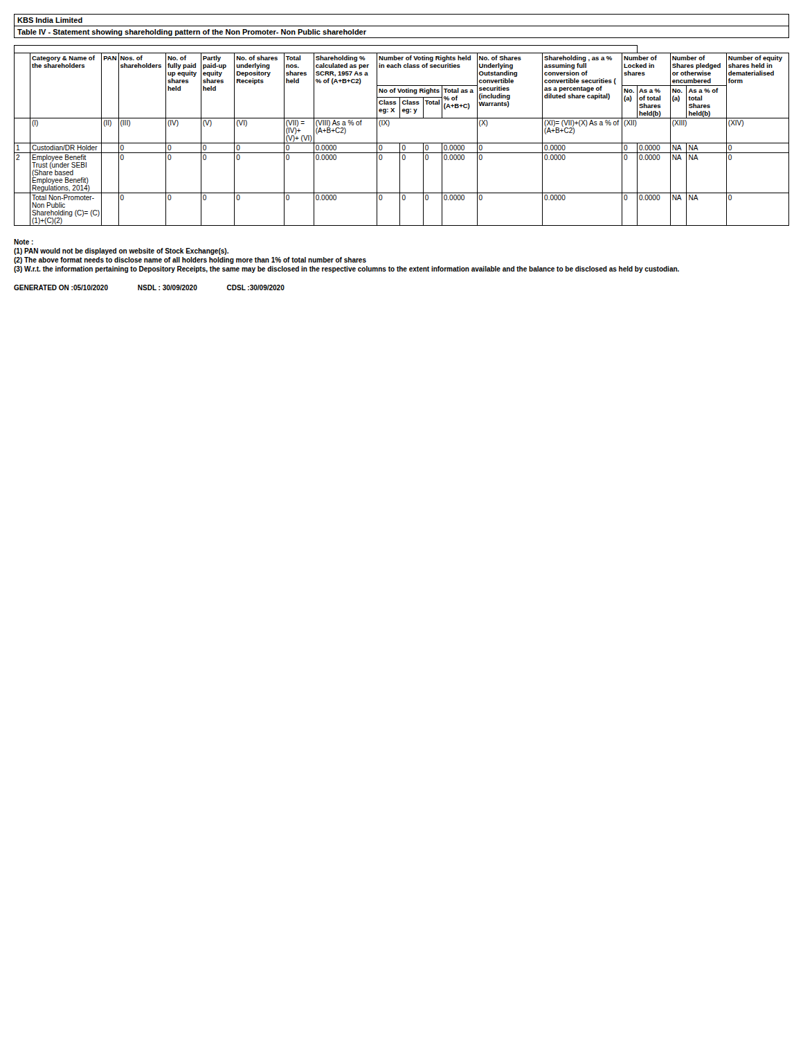KBS India Limited
Table IV - Statement showing shareholding pattern of the Non Promoter- Non Public shareholder
| | Category & Name of the shareholders | PAN | Nos. of shareholders | No. of fully paid up equity shares held | Partly paid-up equity shares held | No. of shares underlying Depository Receipts | Total nos. shares held | Shareholding % calculated as per SCRR, 1957 As a % of (A+B+C2) | Number of Voting Rights held in each class of securities | No. of Shares Underlying Outstanding convertible securities (including Warrants) | Shareholding , as a % assuming full conversion of convertible securities ( as a percentage of diluted share capital) | Number of Locked in shares | Number of Shares pledged or otherwise encumbered | Number of equity shares held in dematerialised form |
| --- | --- | --- | --- | --- | --- | --- | --- | --- | --- | --- | --- | --- | --- | --- |
| No of Voting Rights | Total as a % of (A+B+C) | No. (a) | As a % of total Shares held(b) | No. (a) | As a % of total Shares held(b) |
| Class eg: X | Class eg: y | Total |
| | (I) | (II) | (III) | (IV) | (V) | (VI) | (VII) = (IV)+(V)+ (VI) | (VIII) As a % of (A+B+C2) | (IX) | (X) | (XI)= (VII)+(X) As a % of (A+B+C2) | (XII) | (XIII) | (XIV) |
| 1 | Custodian/DR Holder | | 0 | 0 | 0 | 0 | 0 | 0.0000 | 0 | 0 | 0 | 0.0000 | 0 | 0.0000 | 0 | 0.0000 | NA | NA | 0 |
| 2 | Employee Benefit Trust (under SEBI (Share based Employee Benefit) Regulations, 2014) | | 0 | 0 | 0 | 0 | 0 | 0.0000 | 0 | 0 | 0 | 0.0000 | 0 | 0.0000 | 0 | 0.0000 | NA | NA | 0 |
| | Total Non-Promoter- Non Public Shareholding (C)= (C)(1)+(C)(2) | | 0 | 0 | 0 | 0 | 0 | 0.0000 | 0 | 0 | 0 | 0.0000 | 0 | 0.0000 | 0 | 0.0000 | NA | NA | 0 |
Note :
(1) PAN would not be displayed on website of Stock Exchange(s).
(2) The above format needs to disclose name of all holders holding more than 1% of total number of shares
(3) W.r.t. the information pertaining to Depository Receipts, the same may be disclosed in the respective columns to the extent information available and the balance to be disclosed as held by custodian.
GENERATED ON :05/10/2020 NSDL : 30/09/2020 CDSL :30/09/2020